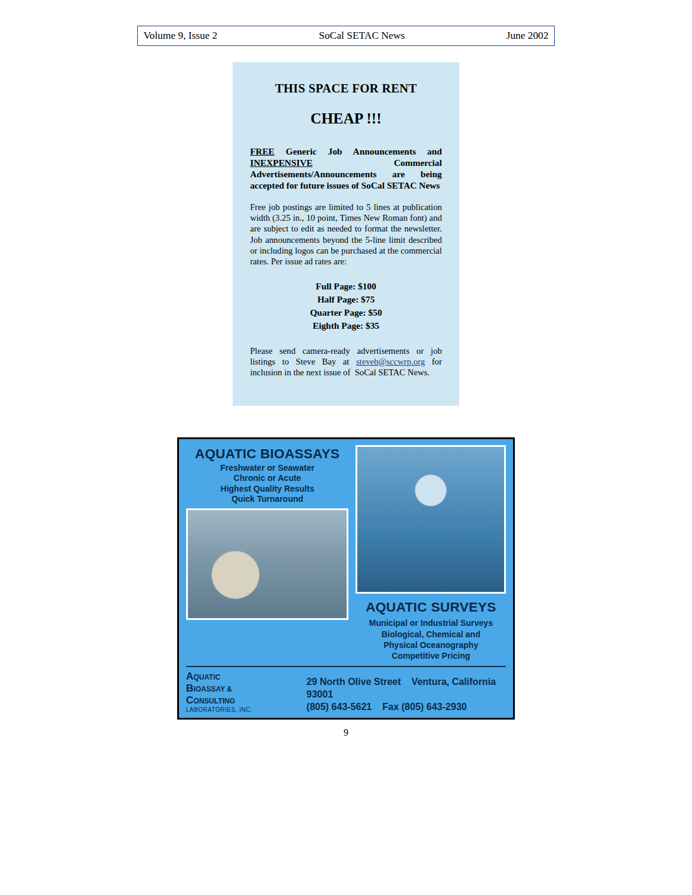Volume 9, Issue 2 SoCal SETAC News June 2002
THIS SPACE FOR RENT
CHEAP !!!
FREE Generic Job Announcements and INEXPENSIVE Commercial Advertisements/Announcements are being accepted for future issues of SoCal SETAC News
Free job postings are limited to 5 lines at publication width (3.25 in., 10 point, Times New Roman font) and are subject to edit as needed to format the newsletter. Job announcements beyond the 5-line limit described or including logos can be purchased at the commercial rates. Per issue ad rates are:
Full Page: $100
Half Page: $75
Quarter Page: $50
Eighth Page: $35
Please send camera-ready advertisements or job listings to Steve Bay at steveb@sccwrp.org for inclusion in the next issue of SoCal SETAC News.
AQUATIC BIOASSAYS
Freshwater or Seawater
Chronic or Acute
Highest Quality Results
Quick Turnaround
AQUATIC SURVEYS
Municipal or Industrial Surveys
Biological, Chemical and
Physical Oceanography
Competitive Pricing
AQUATIC
BIOASSAY &
CONSULTING
LABORATORIES, INC.
29 North Olive Street Ventura, California 93001
(805) 643-5621 Fax (805) 643-2930
9